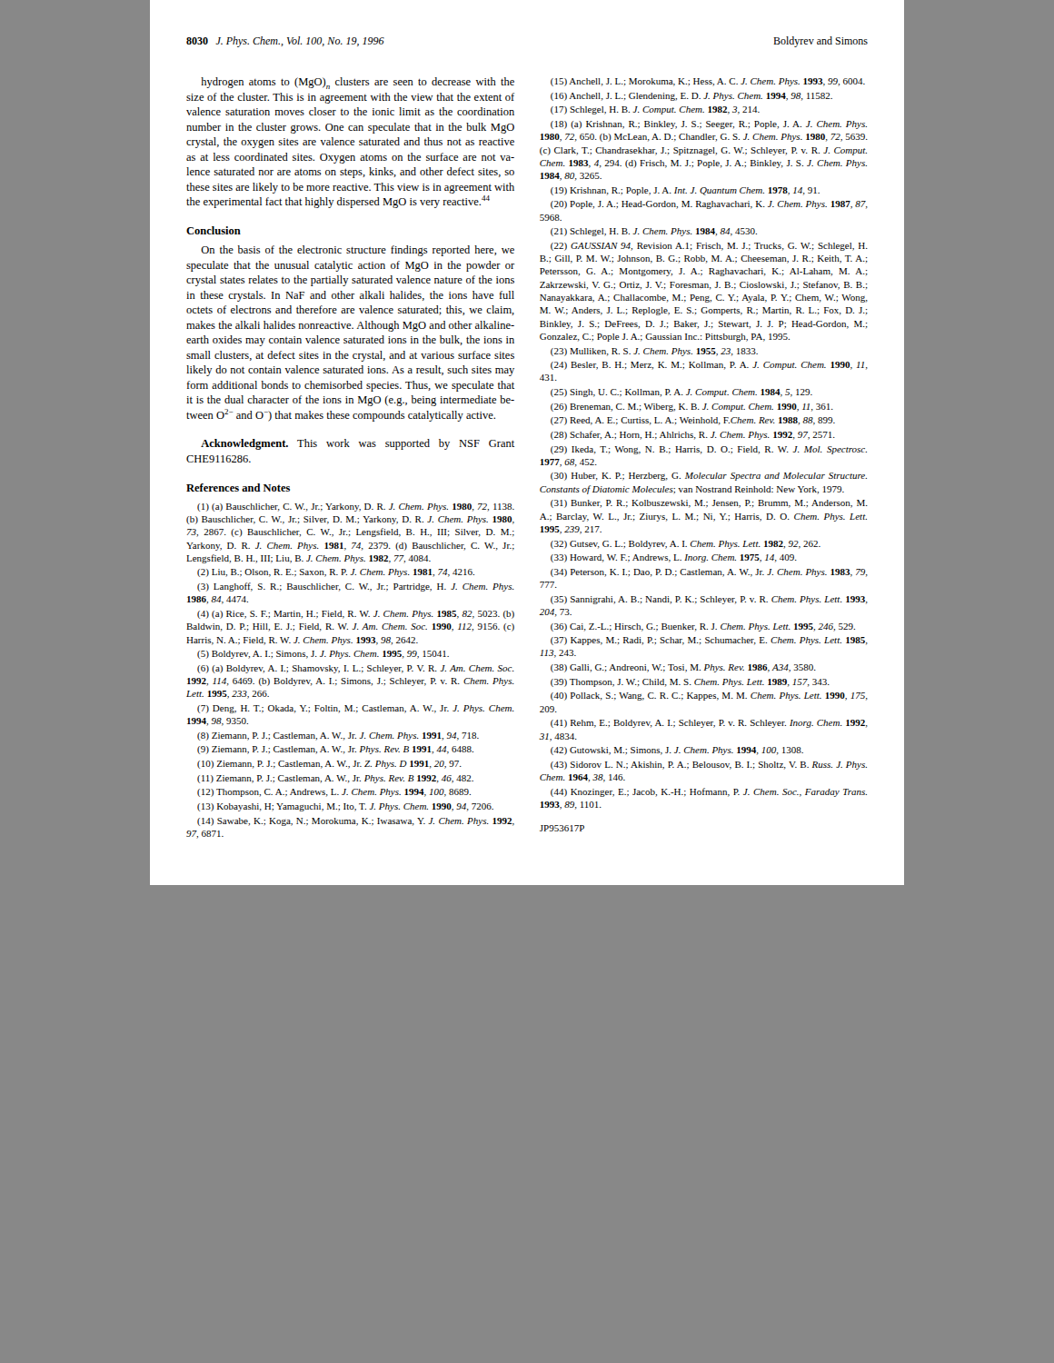8030 J. Phys. Chem., Vol. 100, No. 19, 1996
Boldyrev and Simons
hydrogen atoms to (MgO)n clusters are seen to decrease with the size of the cluster. This is in agreement with the view that the extent of valence saturation moves closer to the ionic limit as the coordination number in the cluster grows. One can speculate that in the bulk MgO crystal, the oxygen sites are valence saturated and thus not as reactive as at less coordinated sites. Oxygen atoms on the surface are not valence saturated nor are atoms on steps, kinks, and other defect sites, so these sites are likely to be more reactive. This view is in agreement with the experimental fact that highly dispersed MgO is very reactive.44
Conclusion
On the basis of the electronic structure findings reported here, we speculate that the unusual catalytic action of MgO in the powder or crystal states relates to the partially saturated valence nature of the ions in these crystals. In NaF and other alkali halides, the ions have full octets of electrons and therefore are valence saturated; this, we claim, makes the alkali halides nonreactive. Although MgO and other alkaline-earth oxides may contain valence saturated ions in the bulk, the ions in small clusters, at defect sites in the crystal, and at various surface sites likely do not contain valence saturated ions. As a result, such sites may form additional bonds to chemisorbed species. Thus, we speculate that it is the dual character of the ions in MgO (e.g., being intermediate between O2− and O−) that makes these compounds catalytically active.
Acknowledgment. This work was supported by NSF Grant CHE9116286.
References and Notes
(1) (a) Bauschlicher, C. W., Jr.; Yarkony, D. R. J. Chem. Phys. 1980, 72, 1138. (b) Bauschlicher, C. W., Jr.; Silver, D. M.; Yarkony, D. R. J. Chem. Phys. 1980, 73, 2867. (c) Bauschlicher, C. W., Jr.; Lengsfield, B. H., III; Silver, D. M.; Yarkony, D. R. J. Chem. Phys. 1981, 74, 2379. (d) Bauschlicher, C. W., Jr.; Lengsfield, B. H., III; Liu, B. J. Chem. Phys. 1982, 77, 4084.
(2) Liu, B.; Olson, R. E.; Saxon, R. P. J. Chem. Phys. 1981, 74, 4216.
(3) Langhoff, S. R.; Bauschlicher, C. W., Jr.; Partridge, H. J. Chem. Phys. 1986, 84, 4474.
(4) (a) Rice, S. F.; Martin, H.; Field, R. W. J. Chem. Phys. 1985, 82, 5023. (b) Baldwin, D. P.; Hill, E. J.; Field, R. W. J. Am. Chem. Soc. 1990, 112, 9156. (c) Harris, N. A.; Field, R. W. J. Chem. Phys. 1993, 98, 2642.
(5) Boldyrev, A. I.; Simons, J. J. Phys. Chem. 1995, 99, 15041.
(6) (a) Boldyrev, A. I.; Shamovsky, I. L.; Schleyer, P. V. R. J. Am. Chem. Soc. 1992, 114, 6469. (b) Boldyrev, A. I.; Simons, J.; Schleyer, P. v. R. Chem. Phys. Lett. 1995, 233, 266.
(7) Deng, H. T.; Okada, Y.; Foltin, M.; Castleman, A. W., Jr. J. Phys. Chem. 1994, 98, 9350.
(8) Ziemann, P. J.; Castleman, A. W., Jr. J. Chem. Phys. 1991, 94, 718.
(9) Ziemann, P. J.; Castleman, A. W., Jr. Phys. Re v. B 1991, 44, 6488.
(10) Ziemann, P. J.; Castleman, A. W., Jr. Z. Phys. D 1991, 20, 97.
(11) Ziemann, P. J.; Castleman, A. W., Jr. Phys. Re v. B 1992, 46, 482.
(12) Thompson, C. A.; Andrews, L. J. Chem. Phys. 1994, 100, 8689.
(13) Kobayashi, H; Yamaguchi, M.; Ito, T. J. Phys. Chem. 1990, 94, 7206.
(14) Sawabe, K.; Koga, N.; Morokuma, K.; Iwasawa, Y. J. Chem. Phys. 1992, 97, 6871.
(15) Anchell, J. L.; Morokuma, K.; Hess, A. C. J. Chem. Phys. 1993, 99, 6004.
(16) Anchell, J. L.; Glendening, E. D. J. Phys. Chem. 1994, 98, 11582.
(17) Schlegel, H. B. J. Comput. Chem. 1982, 3, 214.
(18) (a) Krishnan, R.; Binkley, J. S.; Seeger, R.; Pople, J. A. J. Chem. Phys. 1980, 72, 650. (b) McLean, A. D.; Chandler, G. S. J. Chem. Phys. 1980, 72, 5639. (c) Clark, T.; Chandrasekhar, J.; Spitznagel, G. W.; Schleyer, P. v. R. J. Comput. Chem. 1983, 4, 294. (d) Frisch, M. J.; Pople, J. A.; Binkley, J. S. J. Chem. Phys. 1984, 80, 3265.
(19) Krishnan, R.; Pople, J. A. Int. J. Quantum Chem. 1978, 14, 91.
(20) Pople, J. A.; Head-Gordon, M. Raghavachari, K. J. Chem. Phys. 1987, 87, 5968.
(21) Schlegel, H. B. J. Chem. Phys. 1984, 84, 4530.
(22) GAUSSIAN 94, Revision A.1; Frisch, M. J.; Trucks, G. W.; Schlegel, H. B.; Gill, P. M. W.; Johnson, B. G.; Robb, M. A.; Cheeseman, J. R.; Keith, T. A.; Petersson, G. A.; Montgomery, J. A.; Raghavachari, K.; Al-Laham, M. A.; Zakrzewski, V. G.; Ortiz, J. V.; Foresman, J. B.; Cioslowski, J.; Stefanov, B. B.; Nanayakkara, A.; Challacombe, M.; Peng, C. Y.; Ayala, P. Y.; Chem, W.; Wong, M. W.; Anders, J. L.; Replogle, E. S.; Gomperts, R.; Martin, R. L.; Fox, D. J.; Binkley, J. S.; DeFrees, D. J.; Baker, J.; Stewart, J. J. P; Head-Gordon, M.; Gonzalez, C.; Pople J. A.; Gaussian Inc.: Pittsburgh, PA, 1995.
(23) Mulliken, R. S. J. Chem. Phys. 1955, 23, 1833.
(24) Besler, B. H.; Merz, K. M.; Kollman, P. A. J. Comput. Chem. 1990, 11, 431.
(25) Singh, U. C.; Kollman, P. A. J. Comput. Chem. 1984, 5, 129.
(26) Breneman, C. M.; Wiberg, K. B. J. Comput. Chem. 1990, 11, 361.
(27) Reed, A. E.; Curtiss, L. A.; Weinhold, F.Chem. Re v. 1988, 88, 899.
(28) Schafer, A.; Horn, H.; Ahlrichs, R. J. Chem. Phys. 1992, 97, 2571.
(29) Ikeda, T.; Wong, N. B.; Harris, D. O.; Field, R. W. J. Mol. Spectrosc. 1977, 68, 452.
(30) Huber, K. P.; Herzberg, G. Molecular Spectra and Molecular Structure. Constants of Diatomic Molecules; van Nostrand Reinhold: New York, 1979.
(31) Bunker, P. R.; Kolbuszewski, M.; Jensen, P.; Brumm, M.; Anderson, M. A.; Barclay, W. L., Jr.; Ziurys, L. M.; Ni, Y.; Harris, D. O. Chem. Phys. Lett. 1995, 239, 217.
(32) Gutsev, G. L.; Boldyrev, A. I. Chem. Phys. Lett. 1982, 92, 262.
(33) Howard, W. F.; Andrews, L. Inorg. Chem. 1975, 14, 409.
(34) Peterson, K. I.; Dao, P. D.; Castleman, A. W., Jr. J. Chem. Phys. 1983, 79, 777.
(35) Sannigrahi, A. B.; Nandi, P. K.; Schleyer, P. v. R. Chem. Phys. Lett. 1993, 204, 73.
(36) Cai, Z.-L.; Hirsch, G.; Buenker, R. J. Chem. Phys. Lett. 1995, 246, 529.
(37) Kappes, M.; Radi, P.; Schar, M.; Schumacher, E. Chem. Phys. Lett. 1985, 113, 243.
(38) Galli, G.; Andreoni, W.; Tosi, M. Phys. Re v. 1986, A34, 3580.
(39) Thompson, J. W.; Child, M. S. Chem. Phys. Lett. 1989, 157, 343.
(40) Pollack, S.; Wang, C. R. C.; Kappes, M. M. Chem. Phys. Lett. 1990, 175, 209.
(41) Rehm, E.; Boldyrev, A. I.; Schleyer, P. v. R. Schleyer. Inorg. Chem. 1992, 31, 4834.
(42) Gutowski, M.; Simons, J. J. Chem. Phys. 1994, 100, 1308.
(43) Sidorov L. N.; Akishin, P. A.; Belousov, B. I.; Sholtz, V. B. Russ. J. Phys. Chem. 1964, 38, 146.
(44) Knozinger, E.; Jacob, K.-H.; Hofmann, P. J. Chem. Soc., Faraday Trans. 1993, 89, 1101.
JP953617P